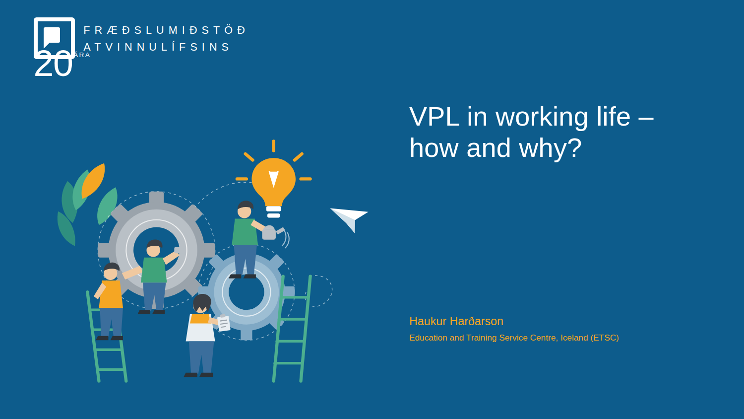FRÆÐSLUMIÐSTÖÐ
ATVINNULÍFSINS
20 ÁRA
VPL in working life – how and why?
Haukur Harðarson
Education and Training Service Centre, Iceland (ETSC)